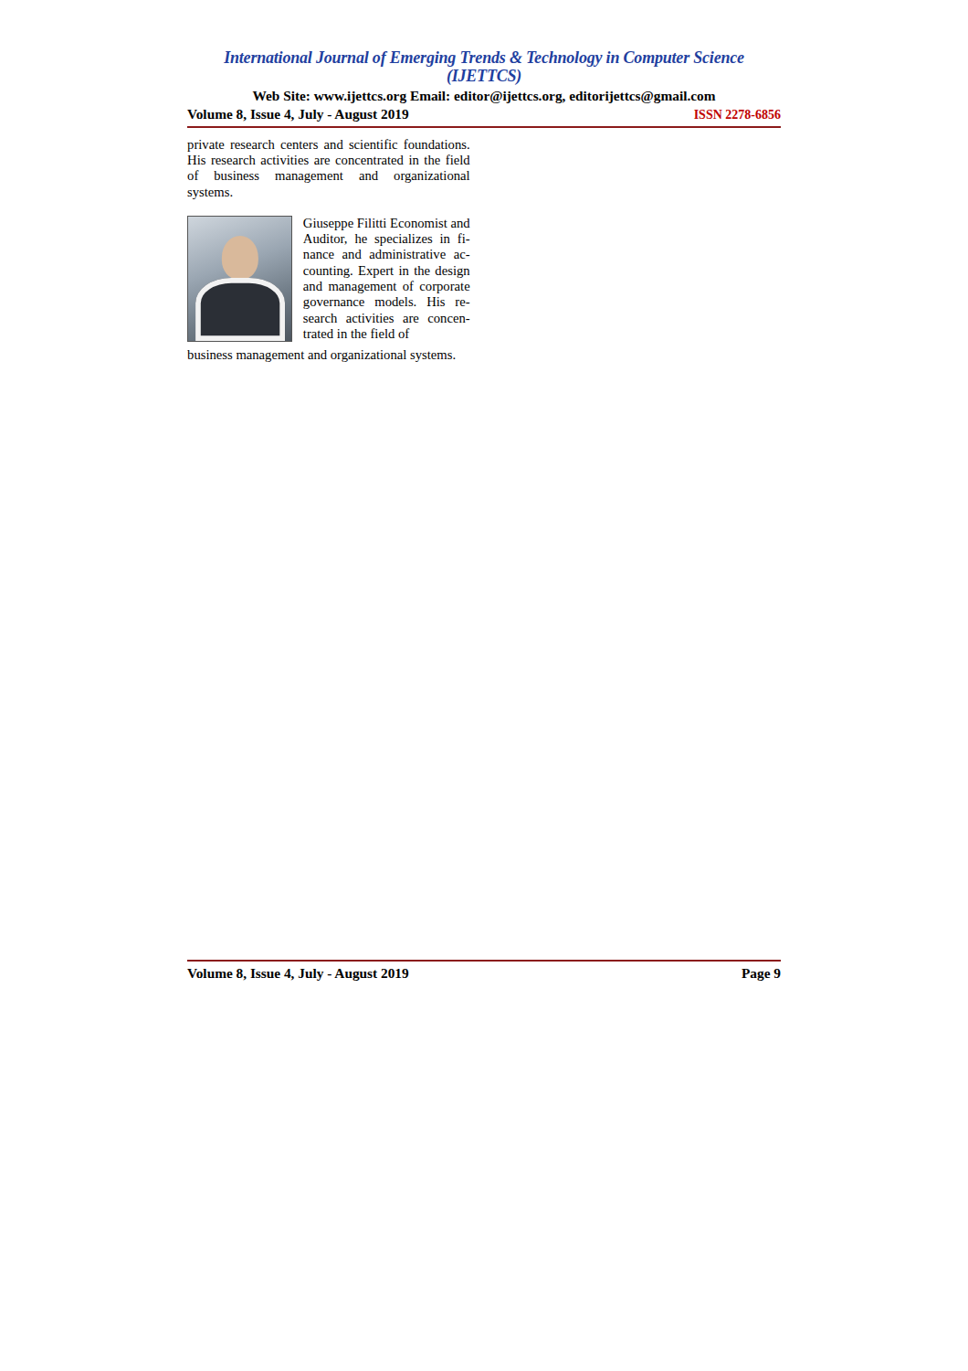International Journal of Emerging Trends & Technology in Computer Science (IJETTCS)
Web Site: www.ijettcs.org Email: editor@ijettcs.org, editorijettcs@gmail.com
Volume 8, Issue 4, July - August 2019 ISSN 2278-6856
private research centers and scientific foundations. His research activities are concentrated in the field of business management and organizational systems.
Giuseppe Filitti Economist and Auditor, he specializes in finance and administrative accounting. Expert in the design and management of corporate governance models. His research activities are concentrated in the field of
business management and organizational systems.
Volume 8, Issue 4, July - August 2019 Page 9